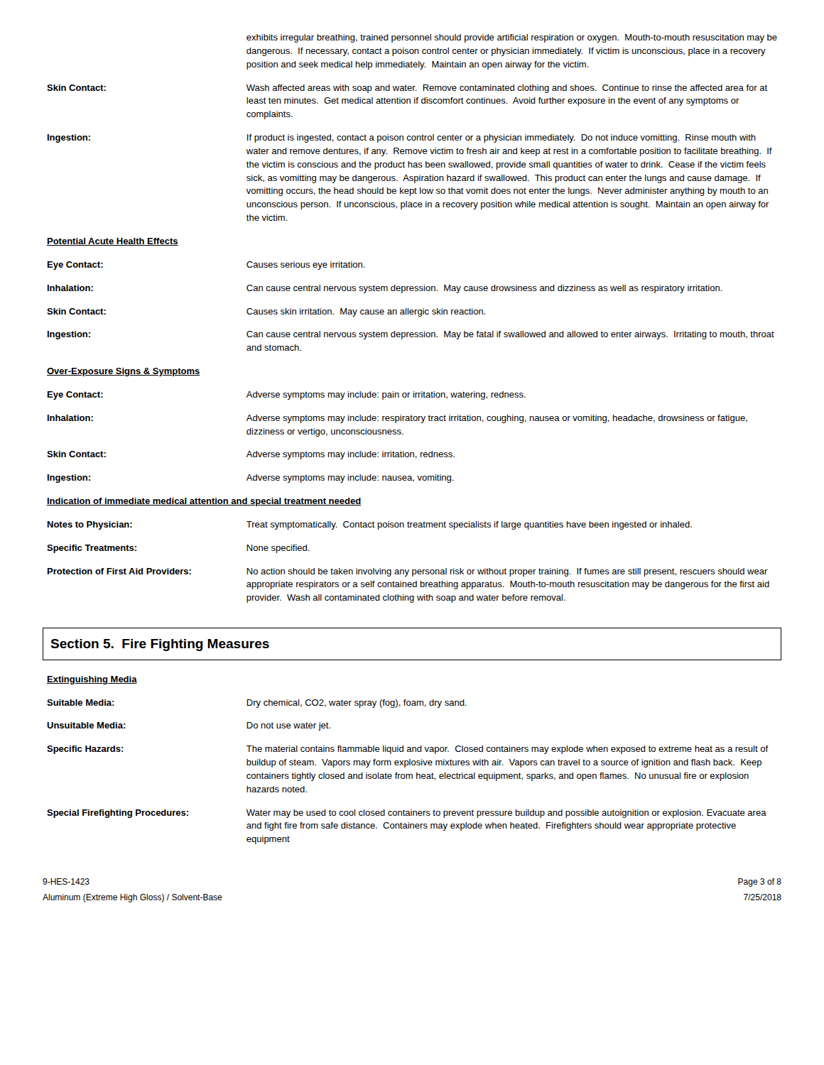| | exhibits irregular breathing, trained personnel should provide artificial respiration or oxygen. Mouth-to-mouth resuscitation may be dangerous. If necessary, contact a poison control center or physician immediately. If victim is unconscious, place in a recovery position and seek medical help immediately. Maintain an open airway for the victim. |
| Skin Contact: | Wash affected areas with soap and water. Remove contaminated clothing and shoes. Continue to rinse the affected area for at least ten minutes. Get medical attention if discomfort continues. Avoid further exposure in the event of any symptoms or complaints. |
| Ingestion: | If product is ingested, contact a poison control center or a physician immediately. Do not induce vomitting. Rinse mouth with water and remove dentures, if any. Remove victim to fresh air and keep at rest in a comfortable position to facilitate breathing. If the victim is conscious and the product has been swallowed, provide small quantities of water to drink. Cease if the victim feels sick, as vomitting may be dangerous. Aspiration hazard if swallowed. This product can enter the lungs and cause damage. If vomitting occurs, the head should be kept low so that vomit does not enter the lungs. Never administer anything by mouth to an unconscious person. If unconscious, place in a recovery position while medical attention is sought. Maintain an open airway for the victim. |
| Potential Acute Health Effects |
| Eye Contact: | Causes serious eye irritation. |
| Inhalation: | Can cause central nervous system depression. May cause drowsiness and dizziness as well as respiratory irritation. |
| Skin Contact: | Causes skin irritation. May cause an allergic skin reaction. |
| Ingestion: | Can cause central nervous system depression. May be fatal if swallowed and allowed to enter airways. Irritating to mouth, throat and stomach. |
| Over-Exposure Signs & Symptoms |
| Eye Contact: | Adverse symptoms may include: pain or irritation, watering, redness. |
| Inhalation: | Adverse symptoms may include: respiratory tract irritation, coughing, nausea or vomiting, headache, drowsiness or fatigue, dizziness or vertigo, unconsciousness. |
| Skin Contact: | Adverse symptoms may include: irritation, redness. |
| Ingestion: | Adverse symptoms may include: nausea, vomiting. |
| Indication of immediate medical attention and special treatment needed |
| Notes to Physician: | Treat symptomatically. Contact poison treatment specialists if large quantities have been ingested or inhaled. |
| Specific Treatments: | None specified. |
| Protection of First Aid Providers: | No action should be taken involving any personal risk or without proper training. If fumes are still present, rescuers should wear appropriate respirators or a self contained breathing apparatus. Mouth-to-mouth resuscitation may be dangerous for the first aid provider. Wash all contaminated clothing with soap and water before removal. |
Section 5. Fire Fighting Measures
| Extinguishing Media |
| Suitable Media: | Dry chemical, CO2, water spray (fog), foam, dry sand. |
| Unsuitable Media: | Do not use water jet. |
| Specific Hazards: | The material contains flammable liquid and vapor. Closed containers may explode when exposed to extreme heat as a result of buildup of steam. Vapors may form explosive mixtures with air. Vapors can travel to a source of ignition and flash back. Keep containers tightly closed and isolate from heat, electrical equipment, sparks, and open flames. No unusual fire or explosion hazards noted. |
| Special Firefighting Procedures: | Water may be used to cool closed containers to prevent pressure buildup and possible autoignition or explosion. Evacuate area and fight fire from safe distance. Containers may explode when heated. Firefighters should wear appropriate protective equipment |
| 9-HES-1423 | Page 3 of 8 |
| Aluminum (Extreme High Gloss) / Solvent-Base | 7/25/2018 |